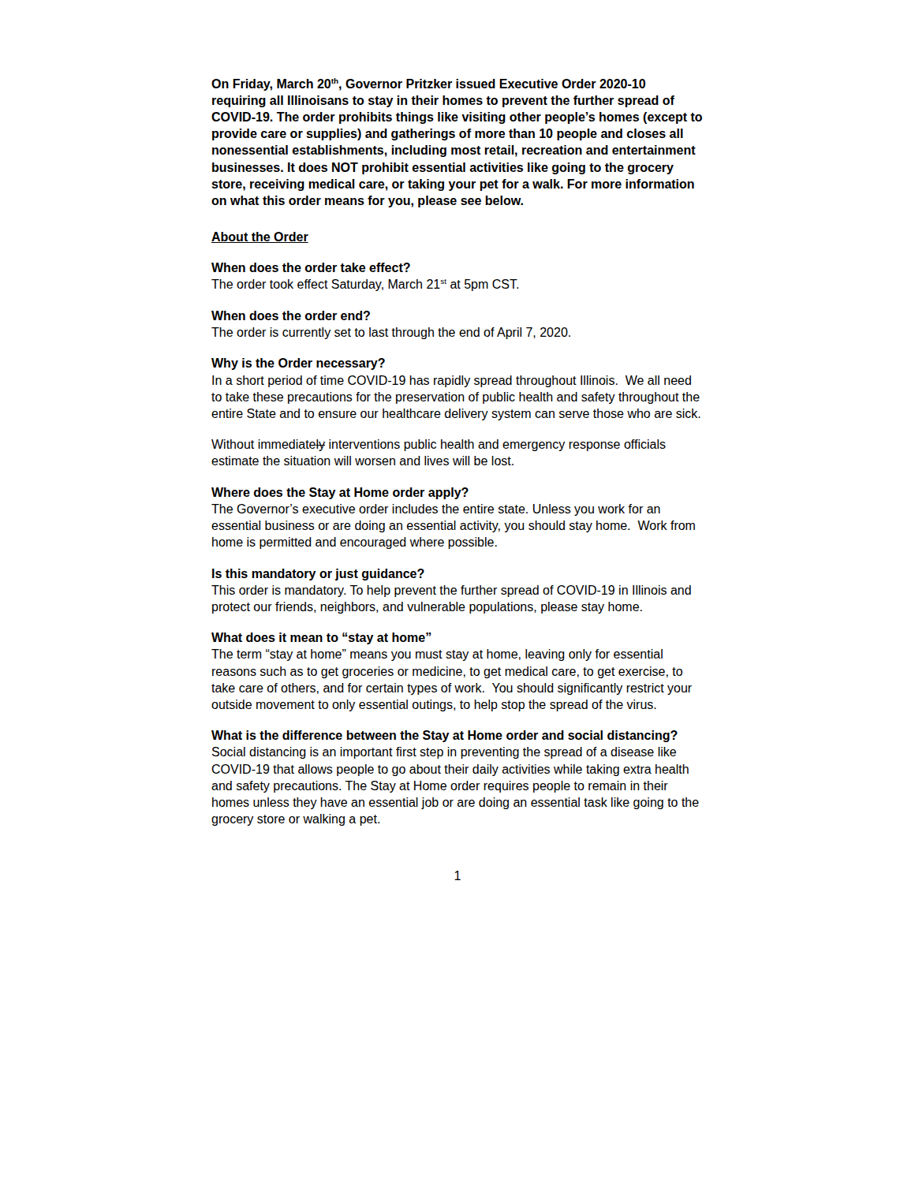On Friday, March 20th, Governor Pritzker issued Executive Order 2020-10 requiring all Illinoisans to stay in their homes to prevent the further spread of COVID-19. The order prohibits things like visiting other people’s homes (except to provide care or supplies) and gatherings of more than 10 people and closes all nonessential establishments, including most retail, recreation and entertainment businesses. It does NOT prohibit essential activities like going to the grocery store, receiving medical care, or taking your pet for a walk. For more information on what this order means for you, please see below.
About the Order
When does the order take effect?
The order took effect Saturday, March 21st at 5pm CST.
When does the order end?
The order is currently set to last through the end of April 7, 2020.
Why is the Order necessary?
In a short period of time COVID-19 has rapidly spread throughout Illinois. We all need to take these precautions for the preservation of public health and safety throughout the entire State and to ensure our healthcare delivery system can serve those who are sick.
Without immediately interventions public health and emergency response officials estimate the situation will worsen and lives will be lost.
Where does the Stay at Home order apply?
The Governor’s executive order includes the entire state. Unless you work for an essential business or are doing an essential activity, you should stay home. Work from home is permitted and encouraged where possible.
Is this mandatory or just guidance?
This order is mandatory. To help prevent the further spread of COVID-19 in Illinois and protect our friends, neighbors, and vulnerable populations, please stay home.
What does it mean to “stay at home”
The term “stay at home” means you must stay at home, leaving only for essential reasons such as to get groceries or medicine, to get medical care, to get exercise, to take care of others, and for certain types of work. You should significantly restrict your outside movement to only essential outings, to help stop the spread of the virus.
What is the difference between the Stay at Home order and social distancing?
Social distancing is an important first step in preventing the spread of a disease like COVID-19 that allows people to go about their daily activities while taking extra health and safety precautions. The Stay at Home order requires people to remain in their homes unless they have an essential job or are doing an essential task like going to the grocery store or walking a pet.
1